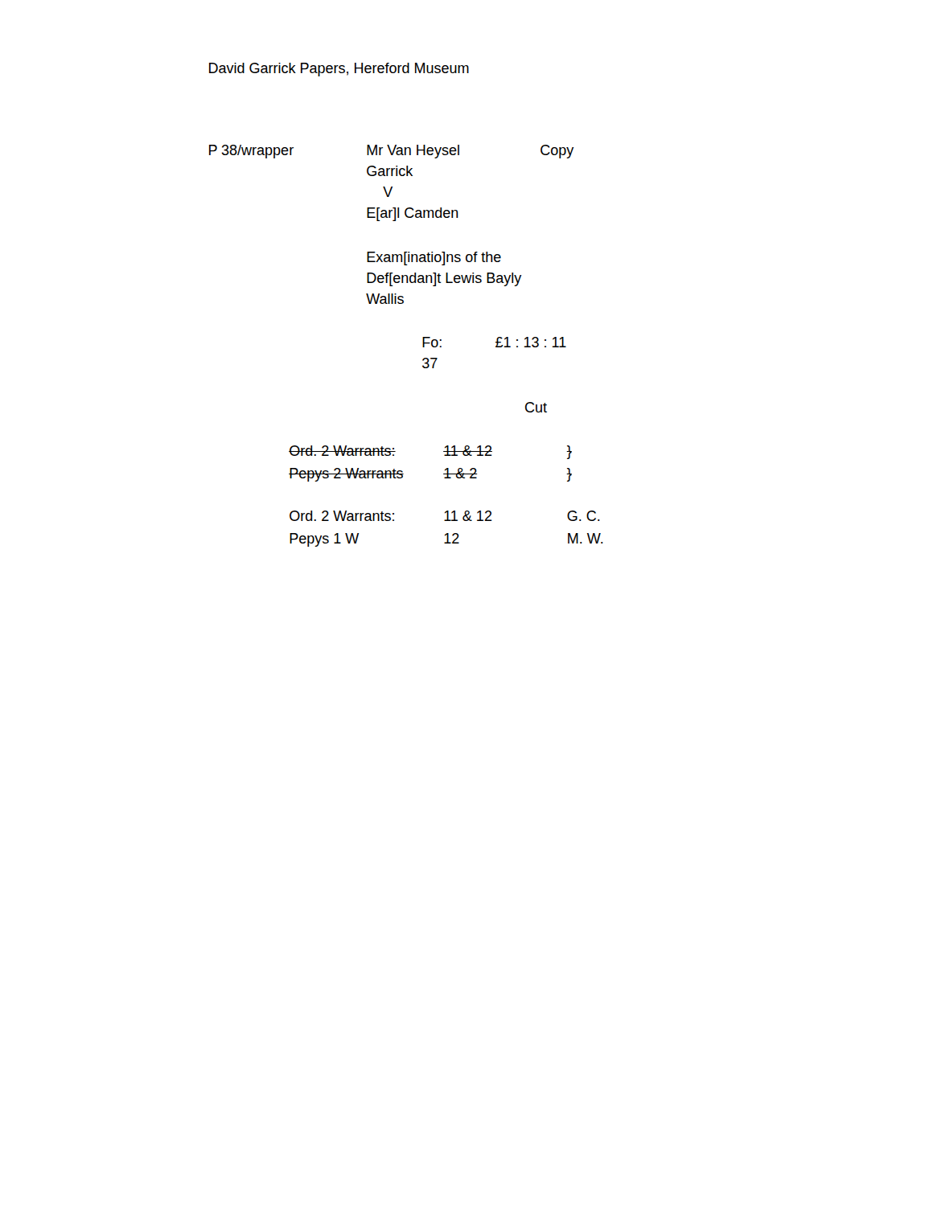David Garrick Papers, Hereford Museum
P 38/wrapper
Mr Van Heysel
Copy
Garrick
V
E[ar]l Camden
Exam[inatio]ns of the
Def[endan]t Lewis Bayly
Wallis
Fo: 37
£1 : 13 : 11
Cut
| Ord. 2 Warrants: | 11 & 12 | } |
| Pepys 2 Warrants | 1 & 2 | } |
| Ord. 2 Warrants: | 11 & 12 | G. C. |
| Pepys 1 W | 12 | M. W. |